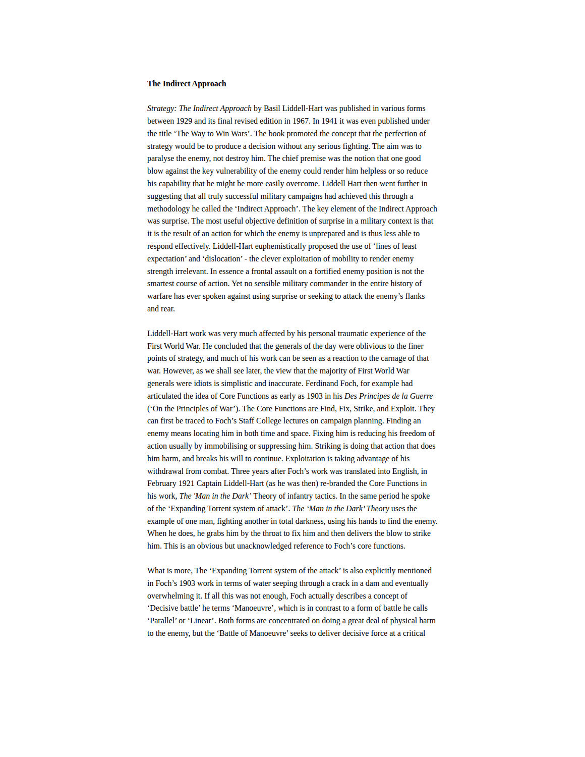The Indirect Approach
Strategy: The Indirect Approach by Basil Liddell-Hart was published in various forms between 1929 and its final revised edition in 1967. In 1941 it was even published under the title ‘The Way to Win Wars’. The book promoted the concept that the perfection of strategy would be to produce a decision without any serious fighting. The aim was to paralyse the enemy, not destroy him. The chief premise was the notion that one good blow against the key vulnerability of the enemy could render him helpless or so reduce his capability that he might be more easily overcome. Liddell Hart then went further in suggesting that all truly successful military campaigns had achieved this through a methodology he called the ‘Indirect Approach’. The key element of the Indirect Approach was surprise. The most useful objective definition of surprise in a military context is that it is the result of an action for which the enemy is unprepared and is thus less able to respond effectively. Liddell-Hart euphemistically proposed the use of ‘lines of least expectation’ and ‘dislocation’ - the clever exploitation of mobility to render enemy strength irrelevant. In essence a frontal assault on a fortified enemy position is not the smartest course of action. Yet no sensible military commander in the entire history of warfare has ever spoken against using surprise or seeking to attack the enemy’s flanks and rear.
Liddell-Hart work was very much affected by his personal traumatic experience of the First World War. He concluded that the generals of the day were oblivious to the finer points of strategy, and much of his work can be seen as a reaction to the carnage of that war. However, as we shall see later, the view that the majority of First World War generals were idiots is simplistic and inaccurate. Ferdinand Foch, for example had articulated the idea of Core Functions as early as 1903 in his Des Principes de la Guerre (‘On the Principles of War’). The Core Functions are Find, Fix, Strike, and Exploit. They can first be traced to Foch’s Staff College lectures on campaign planning. Finding an enemy means locating him in both time and space. Fixing him is reducing his freedom of action usually by immobilising or suppressing him. Striking is doing that action that does him harm, and breaks his will to continue. Exploitation is taking advantage of his withdrawal from combat. Three years after Foch’s work was translated into English, in February 1921 Captain Liddell-Hart (as he was then) re-branded the Core Functions in his work, The 'Man in the Dark’ Theory of infantry tactics. In the same period he spoke of the ‘Expanding Torrent system of attack’. The ‘Man in the Dark’ Theory uses the example of one man, fighting another in total darkness, using his hands to find the enemy. When he does, he grabs him by the throat to fix him and then delivers the blow to strike him. This is an obvious but unacknowledged reference to Foch’s core functions.
What is more, The ‘Expanding Torrent system of the attack’ is also explicitly mentioned in Foch’s 1903 work in terms of water seeping through a crack in a dam and eventually overwhelming it. If all this was not enough, Foch actually describes a concept of ‘Decisive battle’ he terms ‘Manoeuvre’, which is in contrast to a form of battle he calls ‘Parallel’ or ‘Linear’. Both forms are concentrated on doing a great deal of physical harm to the enemy, but the ‘Battle of Manoeuvre’ seeks to deliver decisive force at a critical